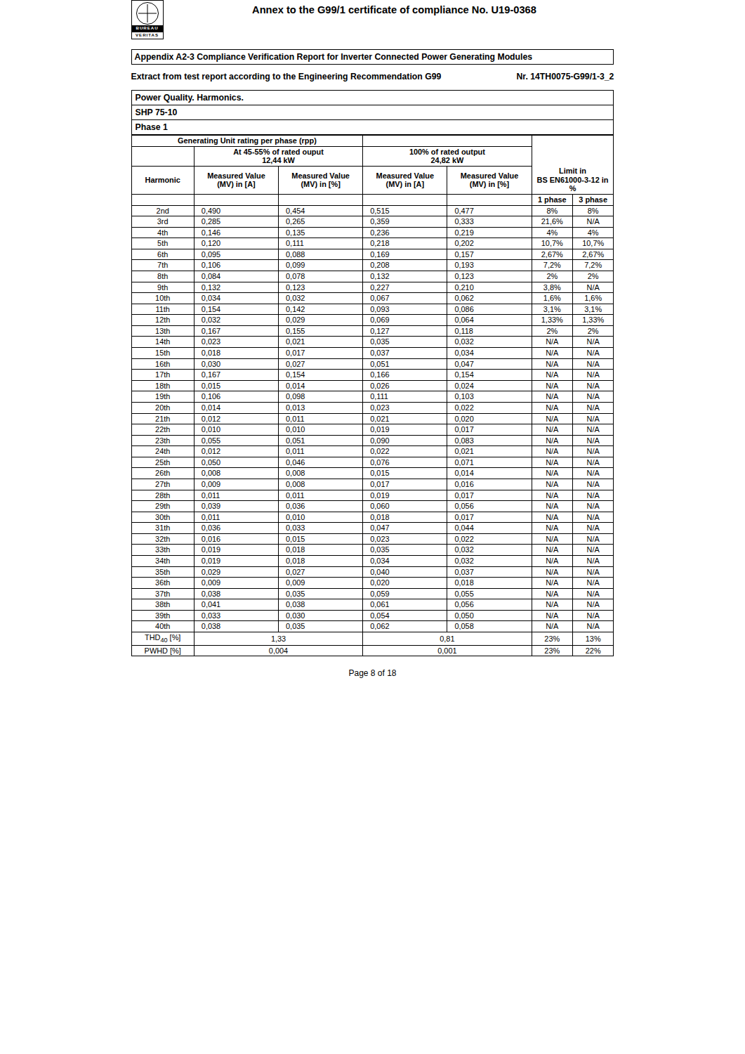BUREAU
VERITAS
Annex to the G99/1 certificate of compliance No. U19-0368
Appendix A2-3 Compliance Verification Report for Inverter Connected Power Generating Modules
Extract from test report according to the Engineering Recommendation G99
Nr. 14TH0075-G99/1-3_2
| Power Quality. Harmonics. |
| SHP 75-10 |
| Phase 1 |
| Generating Unit rating per phase (rpp) | | |
| --- | --- | --- |
| | At 45-55% of rated ouput 12,44 kW | 100% of rated output 24,82 kW | |
| Harmonic | Measured Value (MV) in [A] | Measured Value (MV) in [%] | Measured Value (MV) in [A] | Measured Value (MV) in [%] | Limit in BS EN61000-3-12 in % |
| | | | | | 1 phase | 3 phase |
| 2nd | 0,490 | 0,454 | 0,515 | 0,477 | 8% | 8% |
| 3rd | 0,285 | 0,265 | 0,359 | 0,333 | 21,6% | N/A |
| 4th | 0,146 | 0,135 | 0,236 | 0,219 | 4% | 4% |
| 5th | 0,120 | 0,111 | 0,218 | 0,202 | 10,7% | 10,7% |
| 6th | 0,095 | 0,088 | 0,169 | 0,157 | 2,67% | 2,67% |
| 7th | 0,106 | 0,099 | 0,208 | 0,193 | 7,2% | 7,2% |
| 8th | 0,084 | 0,078 | 0,132 | 0,123 | 2% | 2% |
| 9th | 0,132 | 0,123 | 0,227 | 0,210 | 3,8% | N/A |
| 10th | 0,034 | 0,032 | 0,067 | 0,062 | 1,6% | 1,6% |
| 11th | 0,154 | 0,142 | 0,093 | 0,086 | 3,1% | 3,1% |
| 12th | 0,032 | 0,029 | 0,069 | 0,064 | 1,33% | 1,33% |
| 13th | 0,167 | 0,155 | 0,127 | 0,118 | 2% | 2% |
| 14th | 0,023 | 0,021 | 0,035 | 0,032 | N/A | N/A |
| 15th | 0,018 | 0,017 | 0,037 | 0,034 | N/A | N/A |
| 16th | 0,030 | 0,027 | 0,051 | 0,047 | N/A | N/A |
| 17th | 0,167 | 0,154 | 0,166 | 0,154 | N/A | N/A |
| 18th | 0,015 | 0,014 | 0,026 | 0,024 | N/A | N/A |
| 19th | 0,106 | 0,098 | 0,111 | 0,103 | N/A | N/A |
| 20th | 0,014 | 0,013 | 0,023 | 0,022 | N/A | N/A |
| 21th | 0,012 | 0,011 | 0,021 | 0,020 | N/A | N/A |
| 22th | 0,010 | 0,010 | 0,019 | 0,017 | N/A | N/A |
| 23th | 0,055 | 0,051 | 0,090 | 0,083 | N/A | N/A |
| 24th | 0,012 | 0,011 | 0,022 | 0,021 | N/A | N/A |
| 25th | 0,050 | 0,046 | 0,076 | 0,071 | N/A | N/A |
| 26th | 0,008 | 0,008 | 0,015 | 0,014 | N/A | N/A |
| 27th | 0,009 | 0,008 | 0,017 | 0,016 | N/A | N/A |
| 28th | 0,011 | 0,011 | 0,019 | 0,017 | N/A | N/A |
| 29th | 0,039 | 0,036 | 0,060 | 0,056 | N/A | N/A |
| 30th | 0,011 | 0,010 | 0,018 | 0,017 | N/A | N/A |
| 31th | 0,036 | 0,033 | 0,047 | 0,044 | N/A | N/A |
| 32th | 0,016 | 0,015 | 0,023 | 0,022 | N/A | N/A |
| 33th | 0,019 | 0,018 | 0,035 | 0,032 | N/A | N/A |
| 34th | 0,019 | 0,018 | 0,034 | 0,032 | N/A | N/A |
| 35th | 0,029 | 0,027 | 0,040 | 0,037 | N/A | N/A |
| 36th | 0,009 | 0,009 | 0,020 | 0,018 | N/A | N/A |
| 37th | 0,038 | 0,035 | 0,059 | 0,055 | N/A | N/A |
| 38th | 0,041 | 0,038 | 0,061 | 0,056 | N/A | N/A |
| 39th | 0,033 | 0,030 | 0,054 | 0,050 | N/A | N/A |
| 40th | 0,038 | 0,035 | 0,062 | 0,058 | N/A | N/A |
| THD 40 [%] | 1,33 | 0,81 | 23% | 13% |
| PWHD [%] | 0,004 | 0,001 | 23% | 22% |
Page 8 of 18